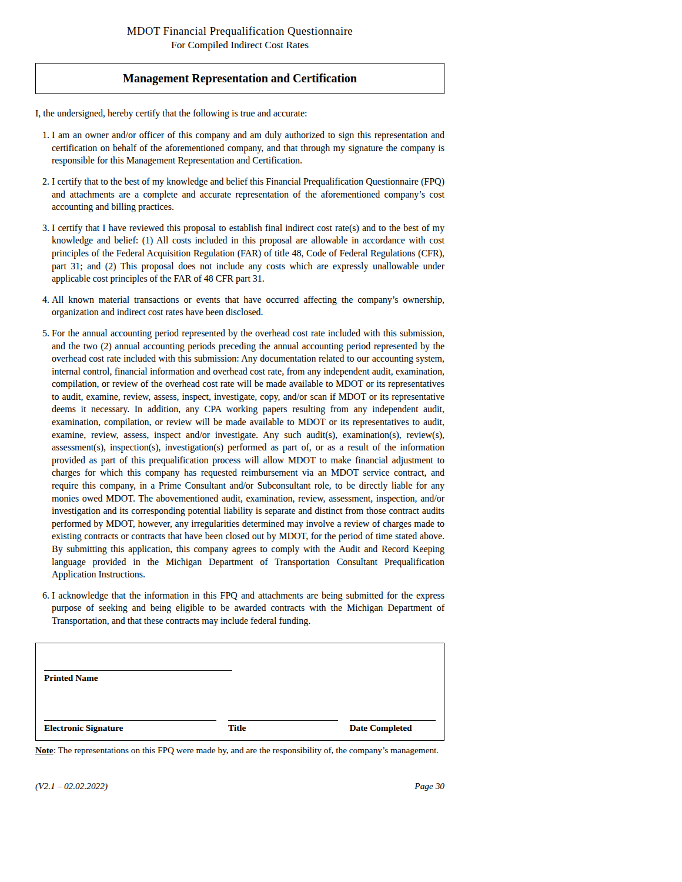MDOT Financial Prequalification Questionnaire
For Compiled Indirect Cost Rates
Management Representation and Certification
I, the undersigned, hereby certify that the following is true and accurate:
I am an owner and/or officer of this company and am duly authorized to sign this representation and certification on behalf of the aforementioned company, and that through my signature the company is responsible for this Management Representation and Certification.
I certify that to the best of my knowledge and belief this Financial Prequalification Questionnaire (FPQ) and attachments are a complete and accurate representation of the aforementioned company’s cost accounting and billing practices.
I certify that I have reviewed this proposal to establish final indirect cost rate(s) and to the best of my knowledge and belief: (1) All costs included in this proposal are allowable in accordance with cost principles of the Federal Acquisition Regulation (FAR) of title 48, Code of Federal Regulations (CFR), part 31; and (2) This proposal does not include any costs which are expressly unallowable under applicable cost principles of the FAR of 48 CFR part 31.
All known material transactions or events that have occurred affecting the company’s ownership, organization and indirect cost rates have been disclosed.
For the annual accounting period represented by the overhead cost rate included with this submission, and the two (2) annual accounting periods preceding the annual accounting period represented by the overhead cost rate included with this submission: Any documentation related to our accounting system, internal control, financial information and overhead cost rate, from any independent audit, examination, compilation, or review of the overhead cost rate will be made available to MDOT or its representatives to audit, examine, review, assess, inspect, investigate, copy, and/or scan if MDOT or its representative deems it necessary. In addition, any CPA working papers resulting from any independent audit, examination, compilation, or review will be made available to MDOT or its representatives to audit, examine, review, assess, inspect and/or investigate. Any such audit(s), examination(s), review(s), assessment(s), inspection(s), investigation(s) performed as part of, or as a result of the information provided as part of this prequalification process will allow MDOT to make financial adjustment to charges for which this company has requested reimbursement via an MDOT service contract, and require this company, in a Prime Consultant and/or Subconsultant role, to be directly liable for any monies owed MDOT. The abovementioned audit, examination, review, assessment, inspection, and/or investigation and its corresponding potential liability is separate and distinct from those contract audits performed by MDOT, however, any irregularities determined may involve a review of charges made to existing contracts or contracts that have been closed out by MDOT, for the period of time stated above. By submitting this application, this company agrees to comply with the Audit and Record Keeping language provided in the Michigan Department of Transportation Consultant Prequalification Application Instructions.
I acknowledge that the information in this FPQ and attachments are being submitted for the express purpose of seeking and being eligible to be awarded contracts with the Michigan Department of Transportation, and that these contracts may include federal funding.
Printed Name
Electronic Signature
Title
Date Completed
Note: The representations on this FPQ were made by, and are the responsibility of, the company’s management.
(V2.1 – 02.02.2022) Page 30